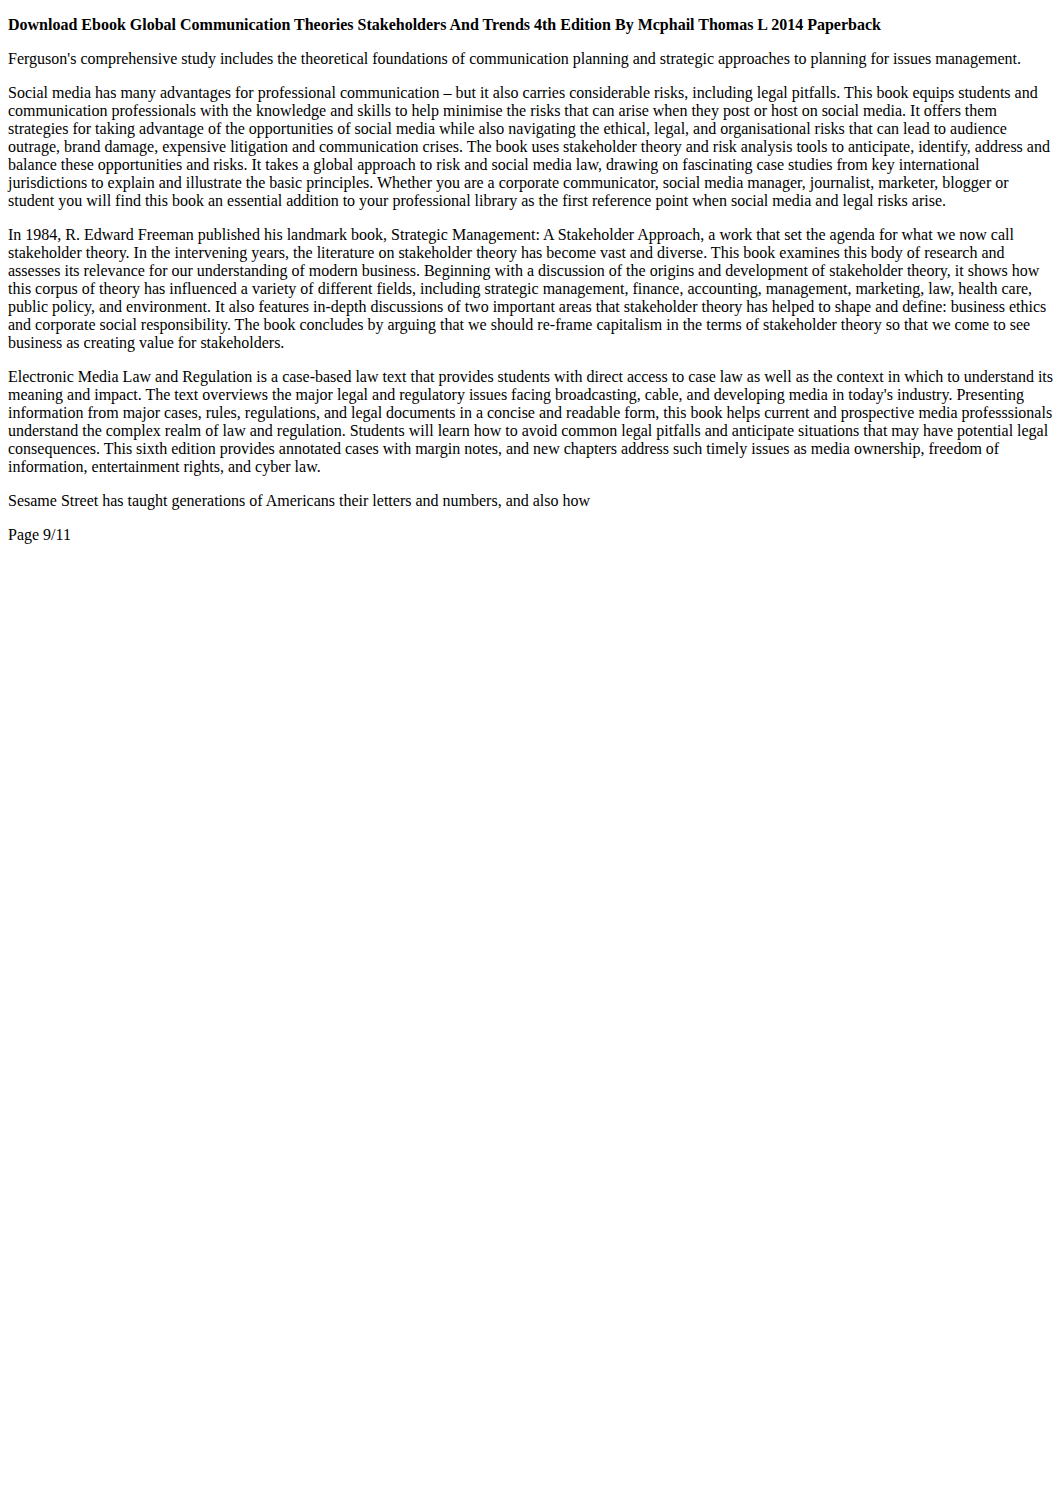Download Ebook Global Communication Theories Stakeholders And Trends 4th Edition By Mcphail Thomas L 2014 Paperback
Ferguson's comprehensive study includes the theoretical foundations of communication planning and strategic approaches to planning for issues management.
Social media has many advantages for professional communication – but it also carries considerable risks, including legal pitfalls. This book equips students and communication professionals with the knowledge and skills to help minimise the risks that can arise when they post or host on social media. It offers them strategies for taking advantage of the opportunities of social media while also navigating the ethical, legal, and organisational risks that can lead to audience outrage, brand damage, expensive litigation and communication crises. The book uses stakeholder theory and risk analysis tools to anticipate, identify, address and balance these opportunities and risks. It takes a global approach to risk and social media law, drawing on fascinating case studies from key international jurisdictions to explain and illustrate the basic principles. Whether you are a corporate communicator, social media manager, journalist, marketer, blogger or student you will find this book an essential addition to your professional library as the first reference point when social media and legal risks arise.
In 1984, R. Edward Freeman published his landmark book, Strategic Management: A Stakeholder Approach, a work that set the agenda for what we now call stakeholder theory. In the intervening years, the literature on stakeholder theory has become vast and diverse. This book examines this body of research and assesses its relevance for our understanding of modern business. Beginning with a discussion of the origins and development of stakeholder theory, it shows how this corpus of theory has influenced a variety of different fields, including strategic management, finance, accounting, management, marketing, law, health care, public policy, and environment. It also features in-depth discussions of two important areas that stakeholder theory has helped to shape and define: business ethics and corporate social responsibility. The book concludes by arguing that we should re-frame capitalism in the terms of stakeholder theory so that we come to see business as creating value for stakeholders.
Electronic Media Law and Regulation is a case-based law text that provides students with direct access to case law as well as the context in which to understand its meaning and impact. The text overviews the major legal and regulatory issues facing broadcasting, cable, and developing media in today's industry. Presenting information from major cases, rules, regulations, and legal documents in a concise and readable form, this book helps current and prospective media professsionals understand the complex realm of law and regulation. Students will learn how to avoid common legal pitfalls and anticipate situations that may have potential legal consequences. This sixth edition provides annotated cases with margin notes, and new chapters address such timely issues as media ownership, freedom of information, entertainment rights, and cyber law.
Sesame Street has taught generations of Americans their letters and numbers, and also how
Page 9/11